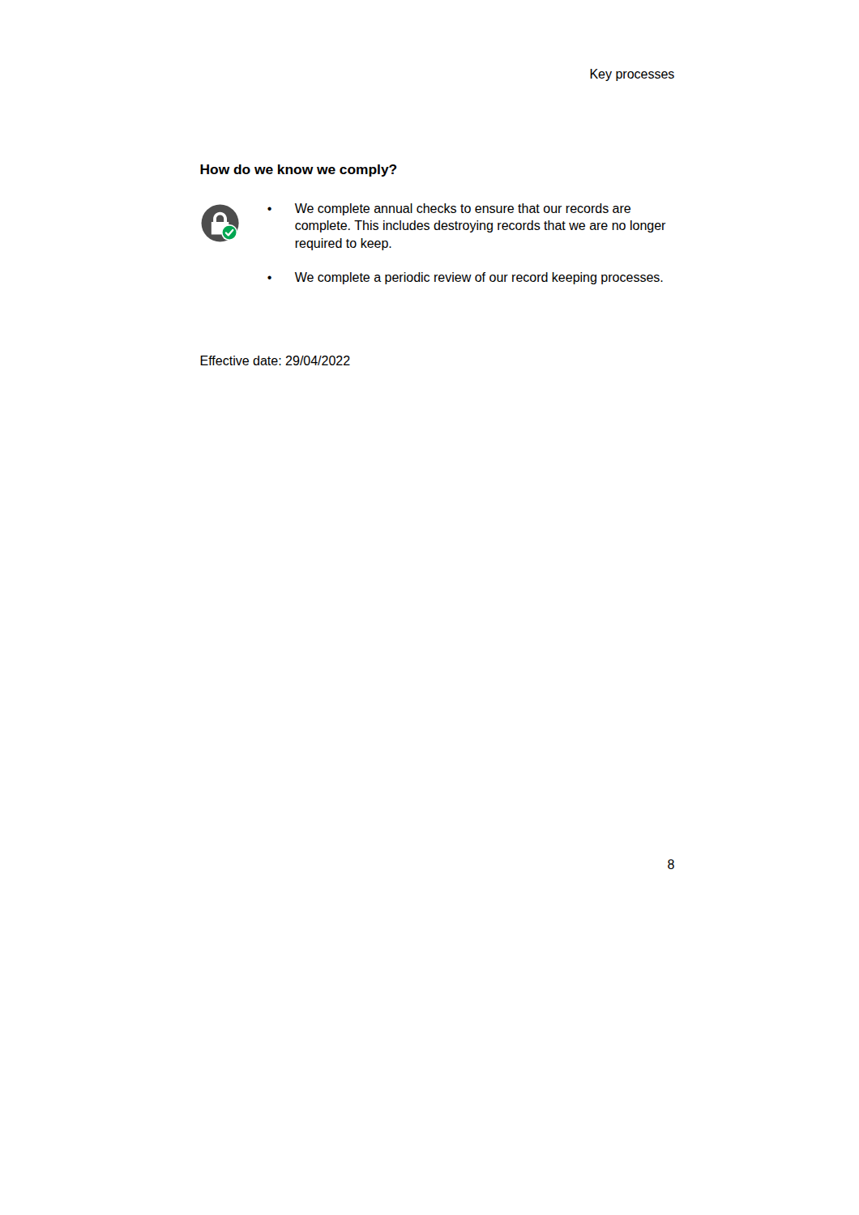Key processes
How do we know we comply?
We complete annual checks to ensure that our records are complete. This includes destroying records that we are no longer required to keep.
We complete a periodic review of our record keeping processes.
Effective date: 29/04/2022
8